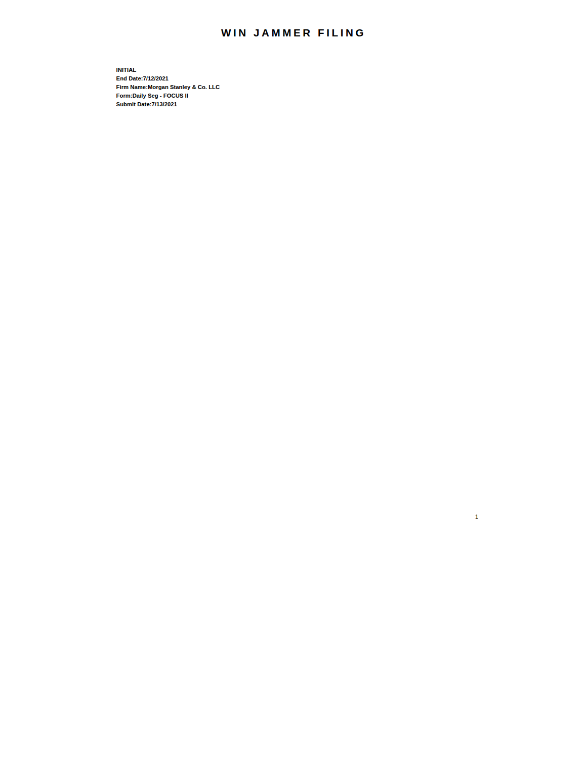WIN JAMMER FILING
INITIAL
End Date:7/12/2021
Firm Name:Morgan Stanley & Co. LLC
Form:Daily Seg - FOCUS II
Submit Date:7/13/2021
1